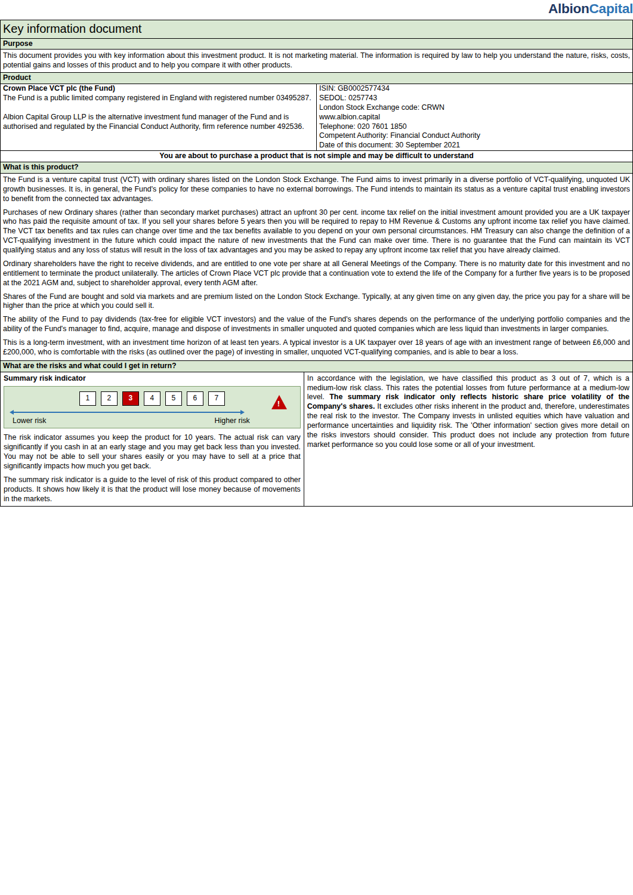Albion Capital
Key information document
Purpose
This document provides you with key information about this investment product. It is not marketing material. The information is required by law to help you understand the nature, risks, costs, potential gains and losses of this product and to help you compare it with other products.
Product
| Crown Place VCT plc (the Fund) The Fund is a public limited company registered in England with registered number 03495287. Albion Capital Group LLP is the alternative investment fund manager of the Fund and is authorised and regulated by the Financial Conduct Authority, firm reference number 492536. | ISIN: GB0002577434 SEDOL: 0257743 London Stock Exchange code: CRWN www.albion.capital Telephone: 020 7601 1850 Competent Authority: Financial Conduct Authority Date of this document: 30 September 2021 |
You are about to purchase a product that is not simple and may be difficult to understand
What is this product?
The Fund is a venture capital trust (VCT) with ordinary shares listed on the London Stock Exchange. The Fund aims to invest primarily in a diverse portfolio of VCT-qualifying, unquoted UK growth businesses. It is, in general, the Fund's policy for these companies to have no external borrowings. The Fund intends to maintain its status as a venture capital trust enabling investors to benefit from the connected tax advantages.
Purchases of new Ordinary shares (rather than secondary market purchases) attract an upfront 30 per cent. income tax relief on the initial investment amount provided you are a UK taxpayer who has paid the requisite amount of tax. If you sell your shares before 5 years then you will be required to repay to HM Revenue & Customs any upfront income tax relief you have claimed. The VCT tax benefits and tax rules can change over time and the tax benefits available to you depend on your own personal circumstances. HM Treasury can also change the definition of a VCT-qualifying investment in the future which could impact the nature of new investments that the Fund can make over time. There is no guarantee that the Fund can maintain its VCT qualifying status and any loss of status will result in the loss of tax advantages and you may be asked to repay any upfront income tax relief that you have already claimed.
Ordinary shareholders have the right to receive dividends, and are entitled to one vote per share at all General Meetings of the Company. There is no maturity date for this investment and no entitlement to terminate the product unilaterally. The articles of Crown Place VCT plc provide that a continuation vote to extend the life of the Company for a further five years is to be proposed at the 2021 AGM and, subject to shareholder approval, every tenth AGM after.
Shares of the Fund are bought and sold via markets and are premium listed on the London Stock Exchange. Typically, at any given time on any given day, the price you pay for a share will be higher than the price at which you could sell it.
The ability of the Fund to pay dividends (tax-free for eligible VCT investors) and the value of the Fund's shares depends on the performance of the underlying portfolio companies and the ability of the Fund's manager to find, acquire, manage and dispose of investments in smaller unquoted and quoted companies which are less liquid than investments in larger companies.
This is a long-term investment, with an investment time horizon of at least ten years. A typical investor is a UK taxpayer over 18 years of age with an investment range of between £6,000 and £200,000, who is comfortable with the risks (as outlined over the page) of investing in smaller, unquoted VCT-qualifying companies, and is able to bear a loss.
What are the risks and what could I get in return?
| Summary risk indicator ! 1 2 3 4 5 6 7 Lower risk Higher risk The risk indicator assumes you keep the product for 10 years. The actual risk can vary significantly if you cash in at an early stage and you may get back less than you invested. You may not be able to sell your shares easily or you may have to sell at a price that significantly impacts how much you get back. The summary risk indicator is a guide to the level of risk of this product compared to other products. It shows how likely it is that the product will lose money because of movements in the markets. | In accordance with the legislation, we have classified this product as 3 out of 7, which is a medium-low risk class. This rates the potential losses from future performance at a medium-low level. The summary risk indicator only reflects historic share price volatility of the Company's shares. It excludes other risks inherent in the product and, therefore, underestimates the real risk to the investor. The Company invests in unlisted equities which have valuation and performance uncertainties and liquidity risk. The 'Other information' section gives more detail on the risks investors should consider. This product does not include any protection from future market performance so you could lose some or all of your investment. |